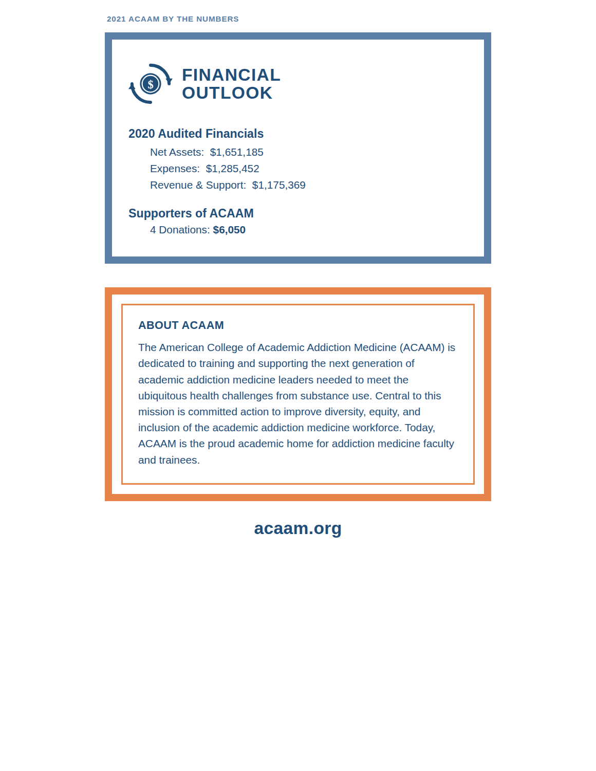2021 ACAAM by the Numbers
Financial outlook icon $
Financial
Outlook
2020 Audited Financials
Net Assets: $1,651,185
Expenses: $1,285,452
Revenue & Support: $1,175,369
Supporters of ACAAM
4 Donations: $6,050
About ACAAM
The American College of Academic Addiction Medicine (ACAAM) is dedicated to training and supporting the next generation of academic addiction medicine leaders needed to meet the ubiquitous health challenges from substance use. Central to this mission is committed action to improve diversity, equity, and inclusion of the academic addiction medicine workforce. Today, ACAAM is the proud academic home for addiction medicine faculty and trainees.
acaam.org